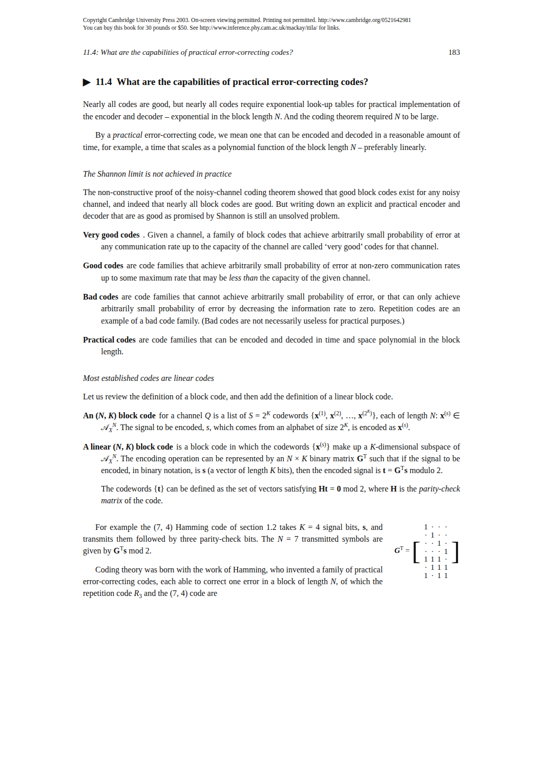Copyright Cambridge University Press 2003. On-screen viewing permitted. Printing not permitted. http://www.cambridge.org/0521642981
You can buy this book for 30 pounds or $50. See http://www.inference.phy.cam.ac.uk/mackay/itila/ for links.
11.4: What are the capabilities of practical error-correcting codes? 183
▶11.4 What are the capabilities of practical error-correcting codes?
Nearly all codes are good, but nearly all codes require exponential look-up tables for practical implementation of the encoder and decoder – exponential in the block length N. And the coding theorem required N to be large.
By a practical error-correcting code, we mean one that can be encoded and decoded in a reasonable amount of time, for example, a time that scales as a polynomial function of the block length N – preferably linearly.
The Shannon limit is not achieved in practice
The non-constructive proof of the noisy-channel coding theorem showed that good block codes exist for any noisy channel, and indeed that nearly all block codes are good. But writing down an explicit and practical encoder and decoder that are as good as promised by Shannon is still an unsolved problem.
Very good codes
. Given a channel, a family of block codes that achieve arbitrarily small probability of error at any communication rate up to the capacity of the channel are called ‘very good’ codes for that channel.
Good codes
are code families that achieve arbitrarily small probability of error at non-zero communication rates up to some maximum rate that may be less than the capacity of the given channel.
Bad codes
are code families that cannot achieve arbitrarily small probability of error, or that can only achieve arbitrarily small probability of error by decreasing the information rate to zero. Repetition codes are an example of a bad code family. (Bad codes are not necessarily useless for practical purposes.)
Practical codes
are code families that can be encoded and decoded in time and space polynomial in the block length.
Most established codes are linear codes
Let us review the definition of a block code, and then add the definition of a linear block code.
An (N, K) block code
for a channel Q is a list of S = 2K codewords {x(1), x(2), …, x(2K)}, each of length N: x(s) ∈ 𝒜XN. The signal to be encoded, s, which comes from an alphabet of size 2K, is encoded as x(s).
A linear (N, K) block code
is a block code in which the codewords {x(s)} make up a K-dimensional subspace of 𝒜XN. The encoding operation can be represented by an N × K binary matrix GT such that if the signal to be encoded, in binary notation, is s (a vector of length K bits), then the encoded signal is t = GTs modulo 2.
The codewords {t} can be defined as the set of vectors satisfying Ht = 0 mod 2, where H is the parity-check matrix of the code.
GT = [
| 1 | · | · | · |
| · | 1 | · | · |
| · | · | 1 | · |
| · | · | · | 1 |
| 1 | 1 | 1 | · |
| · | 1 | 1 | 1 |
| 1 | · | 1 | 1 |
]
For example the (7, 4) Hamming code of section 1.2 takes K = 4 signal bits, s, and transmits them followed by three parity-check bits. The N = 7 transmitted symbols are given by GTs mod 2.
Coding theory was born with the work of Hamming, who invented a family of practical error-correcting codes, each able to correct one error in a block of length N, of which the repetition code R3 and the (7, 4) code are